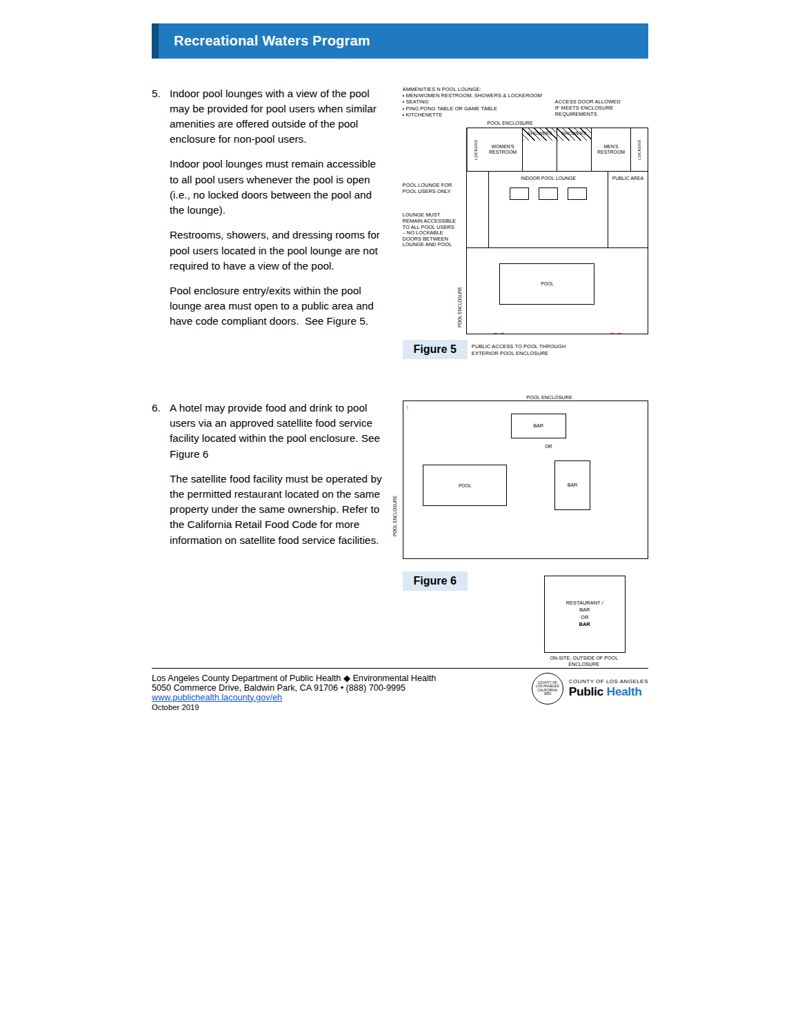Recreational Waters Program
5.
Indoor pool lounges with a view of the pool may be provided for pool users when similar amenities are offered outside of the pool enclosure for non-pool users.
Indoor pool lounges must remain accessible to all pool users whenever the pool is open (i.e., no locked doors between the pool and the lounge).
Restrooms, showers, and dressing rooms for pool users located in the pool lounge are not required to have a view of the pool.
Pool enclosure entry/exits within the pool lounge area must open to a public area and have code compliant doors. See Figure 5.
AMMENITIES N POOL LOUNGE:
• MEN/WOMEN RESTROOM, SHOWERS & LOCKEROOM
• SEATING
• PING PONG TABLE OR GAME TABLE
• KITCHENETTE
ACCESS DOOR ALLOWED
IF MEETS ENCLOSURE
REQUIREMENTS
POOL LOUNGE FOR
POOL USERS ONLY
LOUNGE MUST
REMAIN ACCESSIBLE
TO ALL POOL USERS
– NO LOCKABLE
DOORS BETWEEN
LOUNGE AND POOL
POOL ENCLOSURE
LOCKERS
WOMEN'S
RESTROOM
SHOWERS
SHOWERS
MEN'S
RESTROOM
LOCKERS
INDOOR POOL LOUNGE
PUBLIC AREA
POOL
POOL ENCLOSURE
←→
←→
Figure 5
PUBLIC ACCESS TO POOL THROUGH
EXTERIOR POOL ENCLOSURE
6.
A hotel may provide food and drink to pool users via an approved satellite food service facility located within the pool enclosure. See Figure 6
The satellite food facility must be operated by the permitted restaurant located on the same property under the same ownership. Refer to the California Retail Food Code for more information on satellite food service facilities.
POOL ENCLOSURE
↑
BAR
OR
BAR
POOL
POOL ENCLOSURE
Figure 6
RESTAURANT / BAR
OR
BAR
ON-SITE, OUTSIDE OF POOL ENCLOSURE
Los Angeles County Department of Public Health ◆ Environmental Health
5050 Commerce Drive, Baldwin Park, CA 91706 • (888) 700-9995
www.publichealth.lacounty.gov/eh
October 2019
COUNTY OF
LOS ANGELES
CALIFORNIA
1850
COUNTY OF LOS ANGELES
Public Health